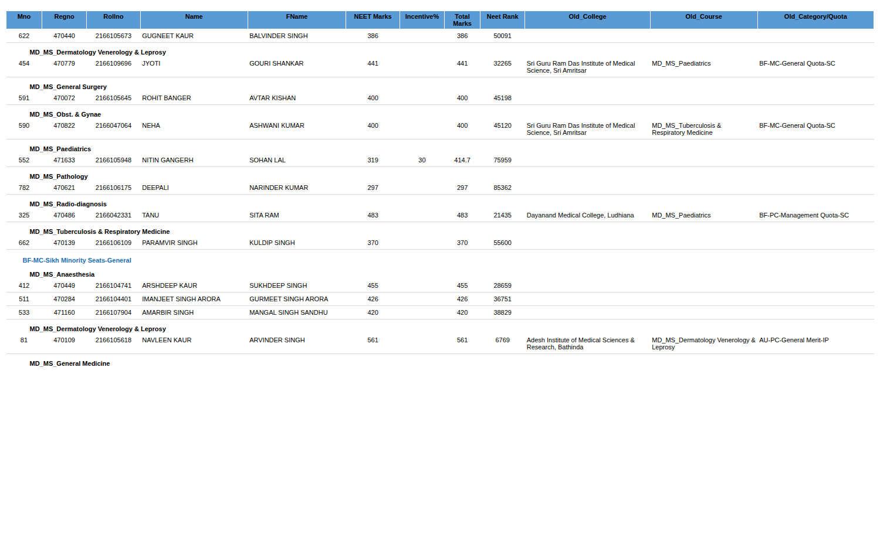| Mno | Regno | Rollno | Name | FName | NEET Marks | Incentive% | Total Marks | Neet Rank | Old_College | Old_Course | Old_Category/Quota |
| --- | --- | --- | --- | --- | --- | --- | --- | --- | --- | --- | --- |
| 622 | 470440 | 2166105673 | GUGNEET KAUR | BALVINDER SINGH | 386 | | 386 | 50091 | | | |
| MD_MS_Dermatology Venerology & Leprosy |
| 454 | 470779 | 2166109696 | JYOTI | GOURI SHANKAR | 441 | | 441 | 32265 | Sri Guru Ram Das Institute of Medical Science, Sri Amritsar | MD_MS_Paediatrics | BF-MC-General Quota-SC |
| MD_MS_General Surgery |
| 591 | 470072 | 2166105645 | ROHIT BANGER | AVTAR KISHAN | 400 | | 400 | 45198 | | | |
| MD_MS_Obst. & Gynae |
| 590 | 470822 | 2166047064 | NEHA | ASHWANI KUMAR | 400 | | 400 | 45120 | Sri Guru Ram Das Institute of Medical Science, Sri Amritsar | MD_MS_Tuberculosis & Respiratory Medicine | BF-MC-General Quota-SC |
| MD_MS_Paediatrics |
| 552 | 471633 | 2166105948 | NITIN GANGERH | SOHAN LAL | 319 | 30 | 414.7 | 75959 | | | |
| MD_MS_Pathology |
| 782 | 470621 | 2166106175 | DEEPALI | NARINDER KUMAR | 297 | | 297 | 85362 | | | |
| MD_MS_Radio-diagnosis |
| 325 | 470486 | 2166042331 | TANU | SITA RAM | 483 | | 483 | 21435 | Dayanand Medical College, Ludhiana | MD_MS_Paediatrics | BF-PC-Management Quota-SC |
| MD_MS_Tuberculosis & Respiratory Medicine |
| 662 | 470139 | 2166106109 | PARAMVIR SINGH | KULDIP SINGH | 370 | | 370 | 55600 | | | |
| BF-MC-Sikh Minority Seats-General |
| MD_MS_Anaesthesia |
| 412 | 470449 | 2166104741 | ARSHDEEP KAUR | SUKHDEEP SINGH | 455 | | 455 | 28659 | | | |
| 511 | 470284 | 2166104401 | IMANJEET SINGH ARORA | GURMEET SINGH ARORA | 426 | | 426 | 36751 | | | |
| 533 | 471160 | 2166107904 | AMARBIR SINGH | MANGAL SINGH SANDHU | 420 | | 420 | 38829 | | | |
| MD_MS_Dermatology Venerology & Leprosy |
| 81 | 470109 | 2166105618 | NAVLEEN KAUR | ARVINDER SINGH | 561 | | 561 | 6769 | Adesh Institute of Medical Sciences & Research, Bathinda | MD_MS_Dermatology Venerology & Leprosy | AU-PC-General Merit-IP |
| MD_MS_General Medicine |